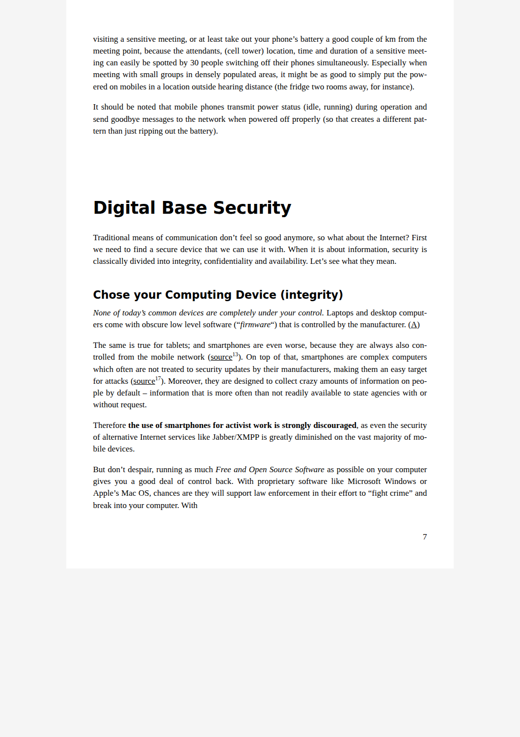visiting a sensitive meeting, or at least take out your phone’s battery a good couple of km from the meeting point, because the attendants, (cell tower) location, time and duration of a sensitive meeting can easily be spotted by 30 people switching off their phones simultaneously. Especially when meeting with small groups in densely populated areas, it might be as good to simply put the powered on mobiles in a location outside hearing distance (the fridge two rooms away, for instance).
It should be noted that mobile phones transmit power status (idle, running) during operation and send goodbye messages to the network when powered off properly (so that creates a different pattern than just ripping out the battery).
Digital Base Security
Traditional means of communication don’t feel so good anymore, so what about the Internet? First we need to find a secure device that we can use it with. When it is about information, security is classically divided into integrity, confidentiality and availability. Let’s see what they mean.
Chose your Computing Device (integrity)
None of today’s common devices are completely under your control. Laptops and desktop computers come with obscure low level software (“firmware“) that is controlled by the manufacturer. (A)
The same is true for tablets; and smartphones are even worse, because they are always also controlled from the mobile network (source13). On top of that, smartphones are complex computers which often are not treated to security updates by their manufacturers, making them an easy target for attacks (source17). Moreover, they are designed to collect crazy amounts of information on people by default – information that is more often than not readily available to state agencies with or without request.
Therefore the use of smartphones for activist work is strongly discouraged, as even the security of alternative Internet services like Jabber/XMPP is greatly diminished on the vast majority of mobile devices.
But don’t despair, running as much Free and Open Source Software as possible on your computer gives you a good deal of control back. With proprietary software like Microsoft Windows or Apple’s Mac OS, chances are they will support law enforcement in their effort to “fight crime” and break into your computer. With
7